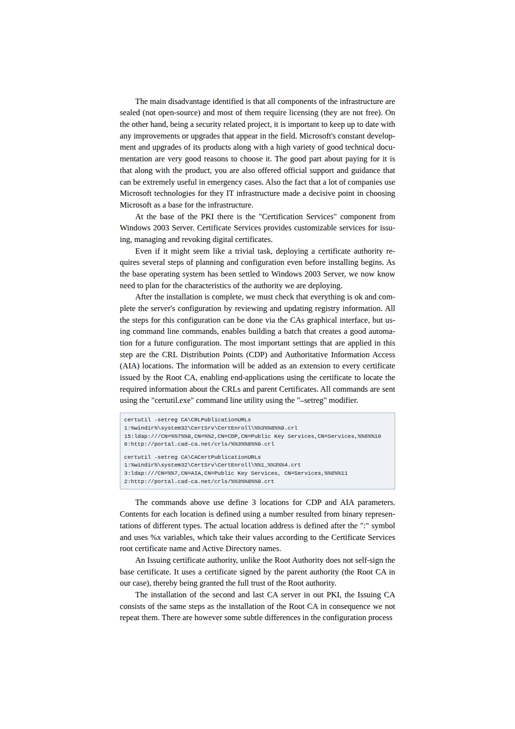The main disadvantage identified is that all components of the infrastructure are sealed (not open-source) and most of them require licensing (they are not free). On the other hand, being a security related project, it is important to keep up to date with any improvements or upgrades that appear in the field. Microsoft's constant development and upgrades of its products along with a high variety of good technical documentation are very good reasons to choose it. The good part about paying for it is that along with the product, you are also offered official support and guidance that can be extremely useful in emergency cases. Also the fact that a lot of companies use Microsoft technologies for they IT infrastructure made a decisive point in choosing Microsoft as a base for the infrastructure.
At the base of the PKI there is the "Certification Services" component from Windows 2003 Server. Certificate Services provides customizable services for issuing, managing and revoking digital certificates.
Even if it might seem like a trivial task, deploying a certificate authority requires several steps of planning and configuration even before installing begins. As the base operating system has been settled to Windows 2003 Server, we now know need to plan for the characteristics of the authority we are deploying.
After the installation is complete, we must check that everything is ok and complete the server's configuration by reviewing and updating registry information. All the steps for this configuration can be done via the CAs graphical interface, but using command line commands, enables building a batch that creates a good automation for a future configuration. The most important settings that are applied in this step are the CRL Distribution Points (CDP) and Authoritative Information Access (AIA) locations. The information will be added as an extension to every certificate issued by the Root CA, enabling end-applications using the certificate to locate the required information about the CRLs and parent Certificates. All commands are sent using the "certutil.exe" command line utility using the "–setreg" modifier.
certutil -setreg CA\CRLPublicationURLs 1:%windir%\system32\CertSrv\CertEnroll\%%3%%8%%9.crl 15:ldap:///CN=%%7%%8,CN=%%2,CN=CDP,CN=Public Key Services,CN=Services,%%6%%10 6:http://portal.cad-ca.net/crls/%%3%%8%%9.crl
certutil -setreg CA\CACertPublicationURLs 1:%windir%\system32\CertSrv\CertEnroll\%%1_%%3%%4.crt 3:ldap:///CN=%%7,CN=AIA,CN=Public Key Services, CN=Services,%%6%%11 2:http://portal.cad-ca.net/crls/%%3%%8%%9.crt
The commands above use define 3 locations for CDP and AIA parameters. Contents for each location is defined using a number resulted from binary representations of different types. The actual location address is defined after the ":" symbol and uses %x variables, which take their values according to the Certificate Services root certificate name and Active Directory names.
An Issuing certificate authority, unlike the Root Authority does not self-sign the base certificate. It uses a certificate signed by the parent authority (the Root CA in our case), thereby being granted the full trust of the Root authority.
The installation of the second and last CA server in out PKI, the Issuing CA consists of the same steps as the installation of the Root CA in consequence we not repeat them. There are however some subtle differences in the configuration process